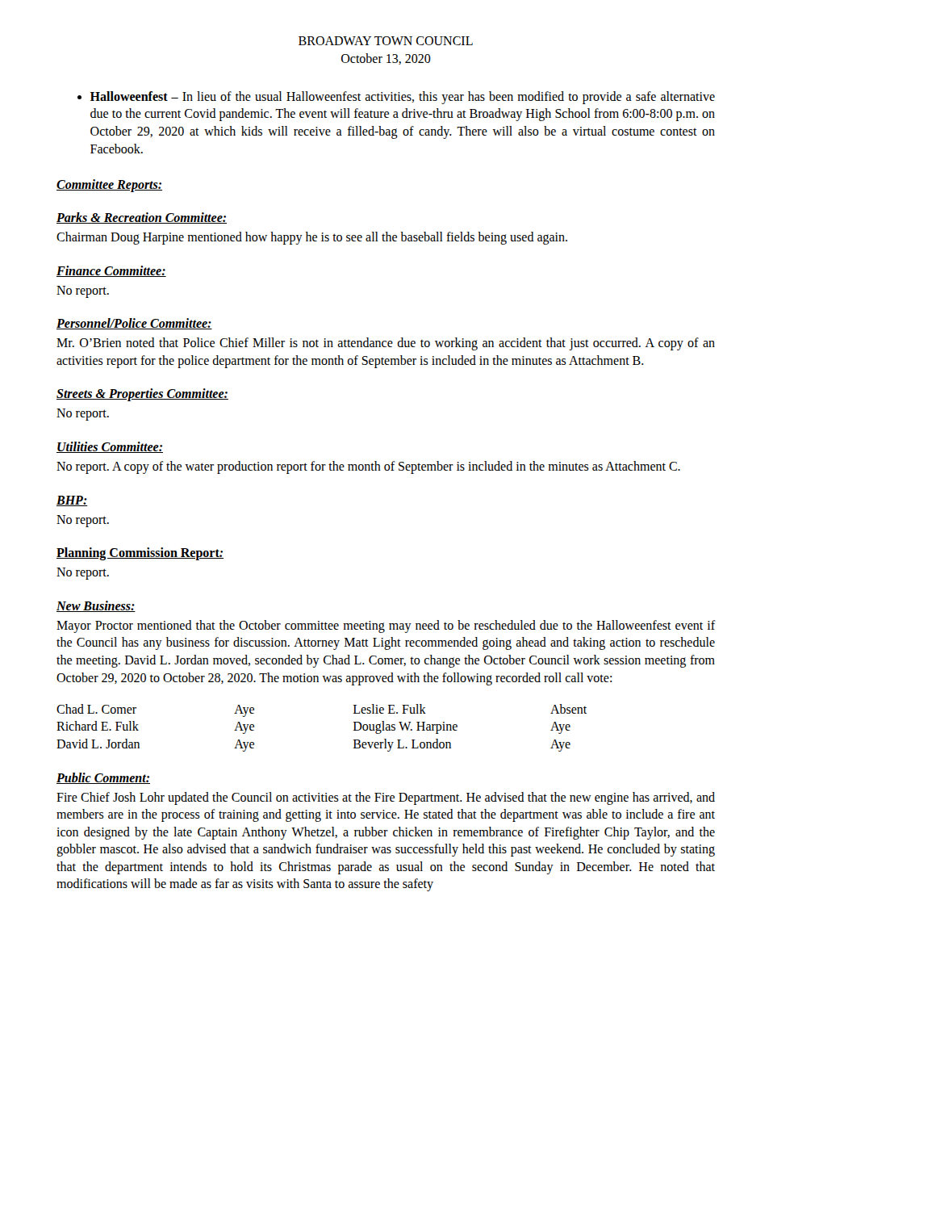BROADWAY TOWN COUNCIL October 13, 2020
Halloweenfest – In lieu of the usual Halloweenfest activities, this year has been modified to provide a safe alternative due to the current Covid pandemic. The event will feature a drive-thru at Broadway High School from 6:00-8:00 p.m. on October 29, 2020 at which kids will receive a filled-bag of candy. There will also be a virtual costume contest on Facebook.
Committee Reports:
Parks & Recreation Committee:
Chairman Doug Harpine mentioned how happy he is to see all the baseball fields being used again.
Finance Committee:
No report.
Personnel/Police Committee:
Mr. O’Brien noted that Police Chief Miller is not in attendance due to working an accident that just occurred. A copy of an activities report for the police department for the month of September is included in the minutes as Attachment B.
Streets & Properties Committee:
No report.
Utilities Committee:
No report. A copy of the water production report for the month of September is included in the minutes as Attachment C.
BHP:
No report.
Planning Commission Report:
No report.
New Business:
Mayor Proctor mentioned that the October committee meeting may need to be rescheduled due to the Halloweenfest event if the Council has any business for discussion. Attorney Matt Light recommended going ahead and taking action to reschedule the meeting. David L. Jordan moved, seconded by Chad L. Comer, to change the October Council work session meeting from October 29, 2020 to October 28, 2020. The motion was approved with the following recorded roll call vote:
| Chad L. Comer | Aye | Leslie E. Fulk | Absent |
| Richard E. Fulk | Aye | Douglas W. Harpine | Aye |
| David L. Jordan | Aye | Beverly L. London | Aye |
Public Comment:
Fire Chief Josh Lohr updated the Council on activities at the Fire Department. He advised that the new engine has arrived, and members are in the process of training and getting it into service. He stated that the department was able to include a fire ant icon designed by the late Captain Anthony Whetzel, a rubber chicken in remembrance of Firefighter Chip Taylor, and the gobbler mascot. He also advised that a sandwich fundraiser was successfully held this past weekend. He concluded by stating that the department intends to hold its Christmas parade as usual on the second Sunday in December. He noted that modifications will be made as far as visits with Santa to assure the safety